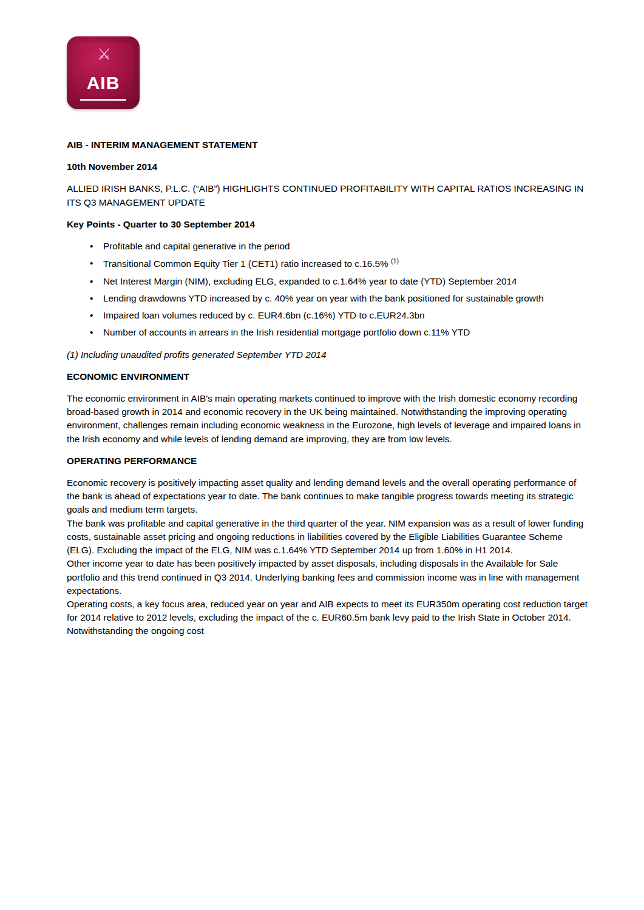⚔
AIB
AIB - INTERIM MANAGEMENT STATEMENT
10th November 2014
ALLIED IRISH BANKS, P.L.C. (“AIB”) HIGHLIGHTS CONTINUED PROFITABILITY WITH CAPITAL RATIOS INCREASING IN ITS Q3 MANAGEMENT UPDATE
Key Points - Quarter to 30 September 2014
Profitable and capital generative in the period
Transitional Common Equity Tier 1 (CET1) ratio increased to c.16.5% (1)
Net Interest Margin (NIM), excluding ELG, expanded to c.1.64% year to date (YTD) September 2014
Lending drawdowns YTD increased by c. 40% year on year with the bank positioned for sustainable growth
Impaired loan volumes reduced by c. EUR4.6bn (c.16%) YTD to c.EUR24.3bn
Number of accounts in arrears in the Irish residential mortgage portfolio down c.11% YTD
(1) Including unaudited profits generated September YTD 2014
ECONOMIC ENVIRONMENT
The economic environment in AIB's main operating markets continued to improve with the Irish domestic economy recording broad-based growth in 2014 and economic recovery in the UK being maintained. Notwithstanding the improving operating environment, challenges remain including economic weakness in the Eurozone, high levels of leverage and impaired loans in the Irish economy and while levels of lending demand are improving, they are from low levels.
OPERATING PERFORMANCE
Economic recovery is positively impacting asset quality and lending demand levels and the overall operating performance of the bank is ahead of expectations year to date. The bank continues to make tangible progress towards meeting its strategic goals and medium term targets.
The bank was profitable and capital generative in the third quarter of the year. NIM expansion was as a result of lower funding costs, sustainable asset pricing and ongoing reductions in liabilities covered by the Eligible Liabilities Guarantee Scheme (ELG). Excluding the impact of the ELG, NIM was c.1.64% YTD September 2014 up from 1.60% in H1 2014.
Other income year to date has been positively impacted by asset disposals, including disposals in the Available for Sale portfolio and this trend continued in Q3 2014. Underlying banking fees and commission income was in line with management expectations.
Operating costs, a key focus area, reduced year on year and AIB expects to meet its EUR350m operating cost reduction target for 2014 relative to 2012 levels, excluding the impact of the c. EUR60.5m bank levy paid to the Irish State in October 2014. Notwithstanding the ongoing cost